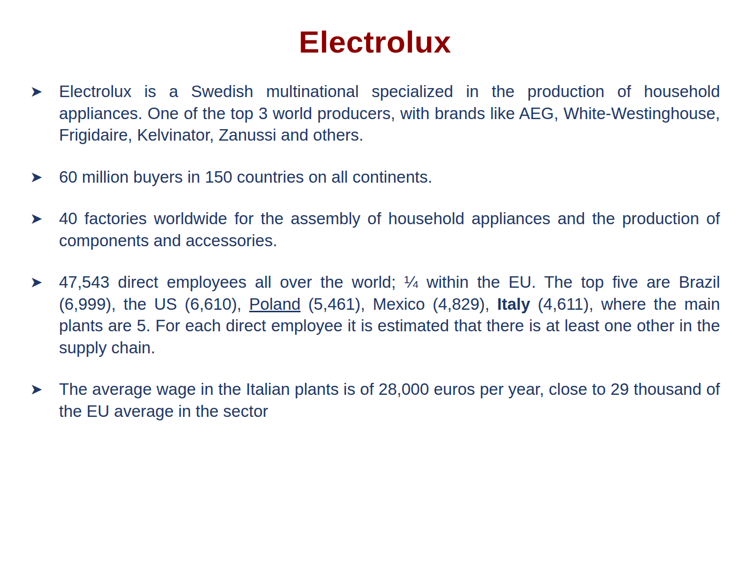Electrolux
Electrolux is a Swedish multinational specialized in the production of household appliances. One of the top 3 world producers, with brands like AEG, White-Westinghouse, Frigidaire, Kelvinator, Zanussi and others.
60 million buyers in 150 countries on all continents.
40 factories worldwide for the assembly of household appliances and the production of components and accessories.
47,543 direct employees all over the world; ¼ within the EU. The top five are Brazil (6,999), the US (6,610), Poland (5,461), Mexico (4,829), Italy (4,611), where the main plants are 5. For each direct employee it is estimated that there is at least one other in the supply chain.
The average wage in the Italian plants is of 28,000 euros per year, close to 29 thousand of the EU average in the sector